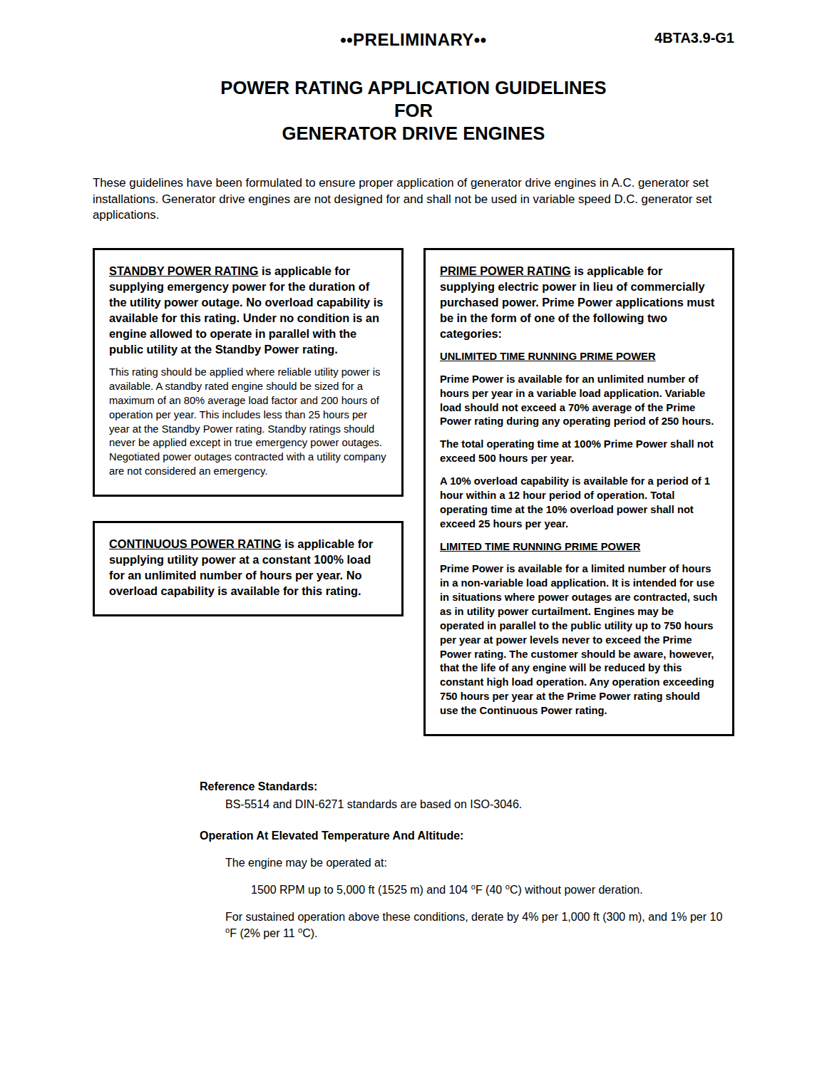4BTA3.9-G1
••PRELIMINARY••
POWER RATING APPLICATION GUIDELINES
FOR
GENERATOR DRIVE ENGINES
These guidelines have been formulated to ensure proper application of generator drive engines in A.C. generator set installations. Generator drive engines are not designed for and shall not be used in variable speed D.C. generator set applications.
STANDBY POWER RATING is applicable for supplying emergency power for the duration of the utility power outage. No overload capability is available for this rating. Under no condition is an engine allowed to operate in parallel with the public utility at the Standby Power rating.
This rating should be applied where reliable utility power is available. A standby rated engine should be sized for a maximum of an 80% average load factor and 200 hours of operation per year. This includes less than 25 hours per year at the Standby Power rating. Standby ratings should never be applied except in true emergency power outages. Negotiated power outages contracted with a utility company are not considered an emergency.
CONTINUOUS POWER RATING is applicable for supplying utility power at a constant 100% load for an unlimited number of hours per year. No overload capability is available for this rating.
PRIME POWER RATING is applicable for supplying electric power in lieu of commercially purchased power. Prime Power applications must be in the form of one of the following two categories:
UNLIMITED TIME RUNNING PRIME POWER
Prime Power is available for an unlimited number of hours per year in a variable load application. Variable load should not exceed a 70% average of the Prime Power rating during any operating period of 250 hours.
The total operating time at 100% Prime Power shall not exceed 500 hours per year.
A 10% overload capability is available for a period of 1 hour within a 12 hour period of operation. Total operating time at the 10% overload power shall not exceed 25 hours per year.
LIMITED TIME RUNNING PRIME POWER
Prime Power is available for a limited number of hours in a non-variable load application. It is intended for use in situations where power outages are contracted, such as in utility power curtailment. Engines may be operated in parallel to the public utility up to 750 hours per year at power levels never to exceed the Prime Power rating. The customer should be aware, however, that the life of any engine will be reduced by this constant high load operation. Any operation exceeding 750 hours per year at the Prime Power rating should use the Continuous Power rating.
Reference Standards:
BS-5514 and DIN-6271 standards are based on ISO-3046.
Operation At Elevated Temperature And Altitude:
The engine may be operated at:
1500 RPM up to 5,000 ft (1525 m) and 104 oF (40 oC) without power deration.
For sustained operation above these conditions, derate by 4% per 1,000 ft (300 m), and 1% per 10 oF (2% per 11 oC).